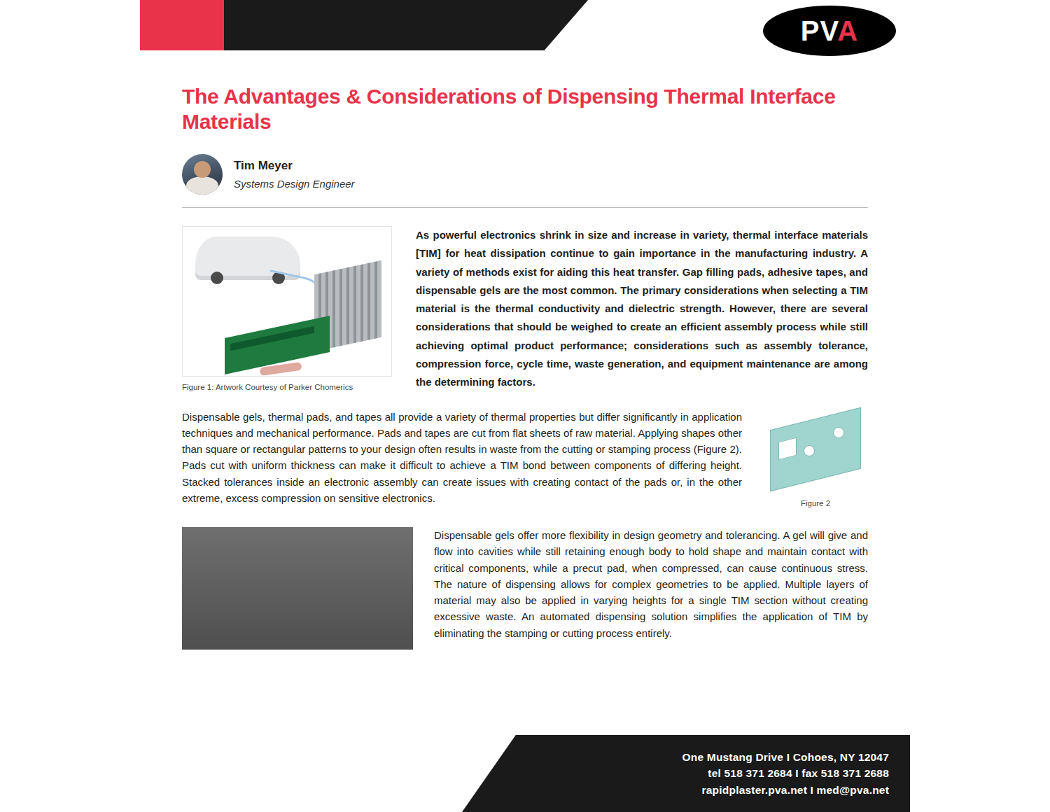PVA
The Advantages & Considerations of Dispensing Thermal Interface Materials
Tim Meyer
Systems Design Engineer
Figure 1: Artwork Courtesy of Parker Chomerics
As powerful electronics shrink in size and increase in variety, thermal interface materials [TIM] for heat dissipation continue to gain importance in the manufacturing industry. A variety of methods exist for aiding this heat transfer. Gap filling pads, adhesive tapes, and dispensable gels are the most common. The primary considerations when selecting a TIM material is the thermal conductivity and dielectric strength. However, there are several considerations that should be weighed to create an efficient assembly process while still achieving optimal product performance; considerations such as assembly tolerance, compression force, cycle time, waste generation, and equipment maintenance are among the determining factors.
Dispensable gels, thermal pads, and tapes all provide a variety of thermal properties but differ significantly in application techniques and mechanical performance. Pads and tapes are cut from flat sheets of raw material. Applying shapes other than square or rectangular patterns to your design often results in waste from the cutting or stamping process (Figure 2). Pads cut with uniform thickness can make it difficult to achieve a TIM bond between components of differing height. Stacked tolerances inside an electronic assembly can create issues with creating contact of the pads or, in the other extreme, excess compression on sensitive electronics.
Figure 2
Dispensable gels offer more flexibility in design geometry and tolerancing. A gel will give and flow into cavities while still retaining enough body to hold shape and maintain contact with critical components, while a precut pad, when compressed, can cause continuous stress. The nature of dispensing allows for complex geometries to be applied. Multiple layers of material may also be applied in varying heights for a single TIM section without creating excessive waste. An automated dispensing solution simplifies the application of TIM by eliminating the stamping or cutting process entirely.
One Mustang Drive I Cohoes, NY 12047
tel 518 371 2684 I fax 518 371 2688
rapidplaster.pva.net I med@pva.net